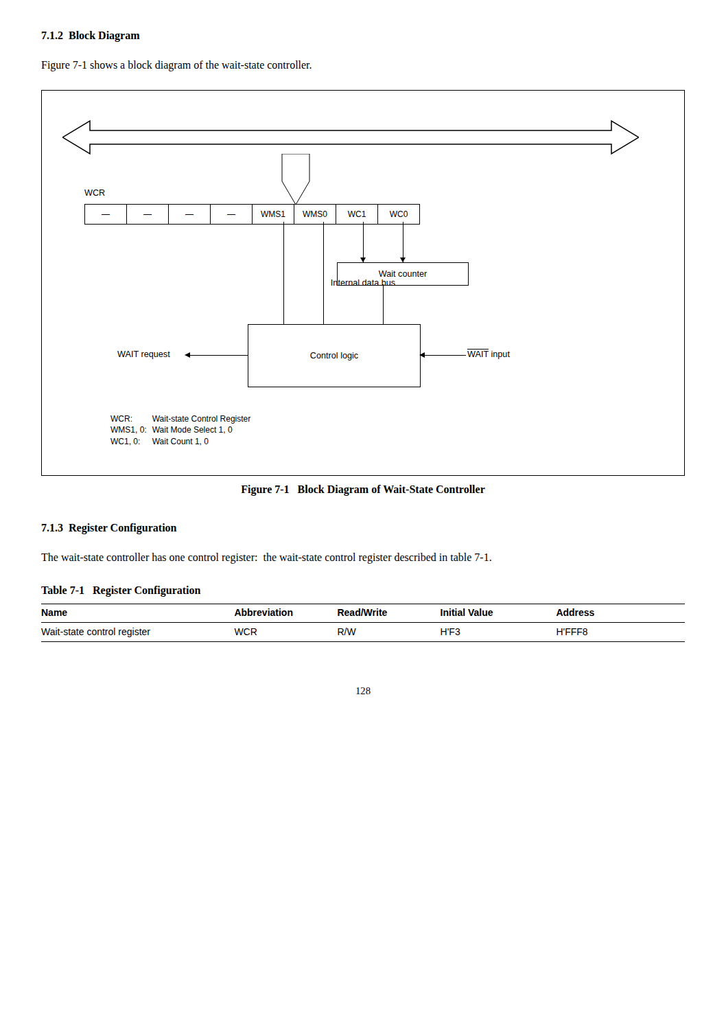7.1.2 Block Diagram
Figure 7-1 shows a block diagram of the wait-state controller.
Internal data bus
WCR
| — | — | — | — | WMS1 | WMS0 | WC1 | WC0 |
Wait counter
Control logic
WAIT request
WAIT input
| WCR: | Wait-state Control Register |
| WMS1, 0: | Wait Mode Select 1, 0 |
| WC1, 0: | Wait Count 1, 0 |
Figure 7-1 Block Diagram of Wait-State Controller
7.1.3 Register Configuration
The wait-state controller has one control register: the wait-state control register described in table 7-1.
Table 7-1 Register Configuration
| Name | Abbreviation | Read/Write | Initial Value | Address |
| --- | --- | --- | --- | --- |
| Wait-state control register | WCR | R/W | H'F3 | H'FFF8 |
128